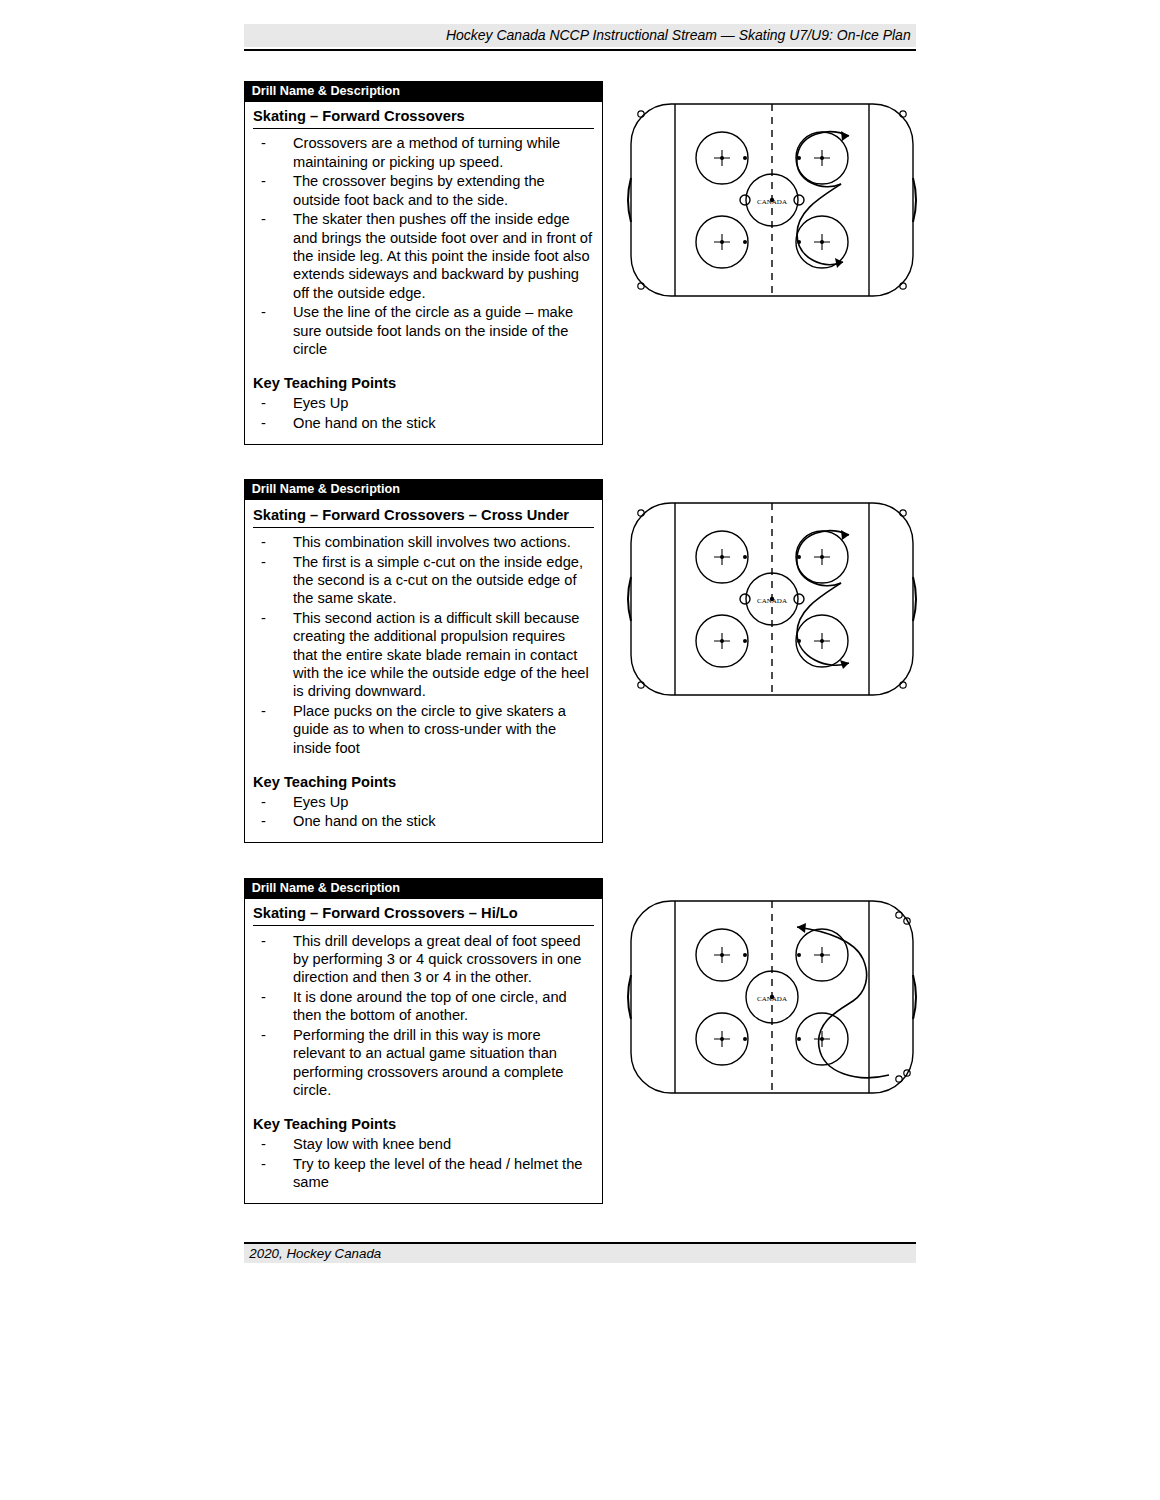Hockey Canada NCCP Instructional Stream — Skating U7/U9: On-Ice Plan
Drill Name & Description
Skating – Forward Crossovers
Crossovers are a method of turning while maintaining or picking up speed.
The crossover begins by extending the outside foot back and to the side.
The skater then pushes off the inside edge and brings the outside foot over and in front of the inside leg. At this point the inside foot also extends sideways and backward by pushing off the outside edge.
Use the line of the circle as a guide – make sure outside foot lands on the inside of the circle
Key Teaching Points
Eyes Up
One hand on the stick
CANADA
Drill Name & Description
Skating – Forward Crossovers – Cross Under
This combination skill involves two actions.
The first is a simple c-cut on the inside edge, the second is a c-cut on the outside edge of the same skate.
This second action is a difficult skill because creating the additional propulsion requires that the entire skate blade remain in contact with the ice while the outside edge of the heel is driving downward.
Place pucks on the circle to give skaters a guide as to when to cross-under with the inside foot
Key Teaching Points
Eyes Up
One hand on the stick
CANADA
Drill Name & Description
Skating – Forward Crossovers – Hi/Lo
This drill develops a great deal of foot speed by performing 3 or 4 quick crossovers in one direction and then 3 or 4 in the other.
It is done around the top of one circle, and then the bottom of another.
Performing the drill in this way is more relevant to an actual game situation than performing crossovers around a complete circle.
Key Teaching Points
Stay low with knee bend
Try to keep the level of the head / helmet the same
CANADA
2020, Hockey Canada